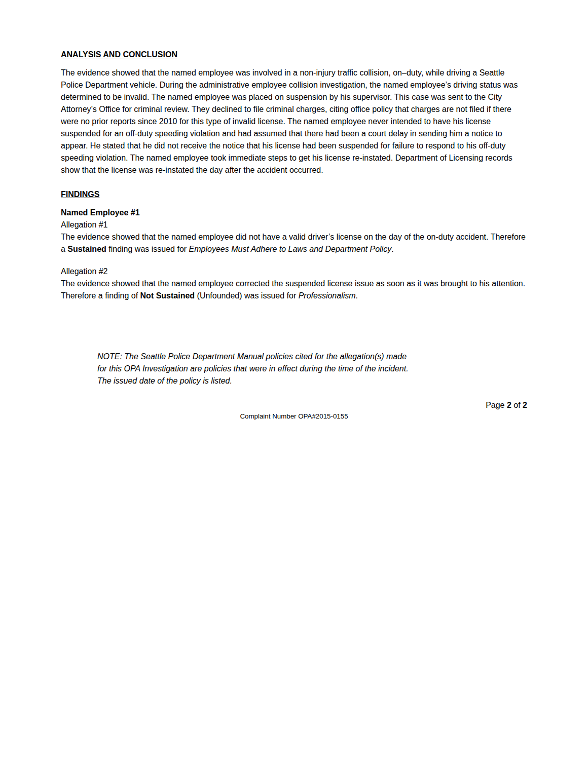ANALYSIS AND CONCLUSION
The evidence showed that the named employee was involved in a non-injury traffic collision, on–duty, while driving a Seattle Police Department vehicle. During the administrative employee collision investigation, the named employee’s driving status was determined to be invalid. The named employee was placed on suspension by his supervisor. This case was sent to the City Attorney’s Office for criminal review. They declined to file criminal charges, citing office policy that charges are not filed if there were no prior reports since 2010 for this type of invalid license. The named employee never intended to have his license suspended for an off-duty speeding violation and had assumed that there had been a court delay in sending him a notice to appear. He stated that he did not receive the notice that his license had been suspended for failure to respond to his off-duty speeding violation. The named employee took immediate steps to get his license re-instated. Department of Licensing records show that the license was re-instated the day after the accident occurred.
FINDINGS
Named Employee #1
Allegation #1
The evidence showed that the named employee did not have a valid driver’s license on the day of the on-duty accident. Therefore a Sustained finding was issued for Employees Must Adhere to Laws and Department Policy.
Allegation #2
The evidence showed that the named employee corrected the suspended license issue as soon as it was brought to his attention. Therefore a finding of Not Sustained (Unfounded) was issued for Professionalism.
NOTE: The Seattle Police Department Manual policies cited for the allegation(s) made
for this OPA Investigation are policies that were in effect during the time of the incident.
The issued date of the policy is listed.
Page 2 of 2
Complaint Number OPA#2015-0155